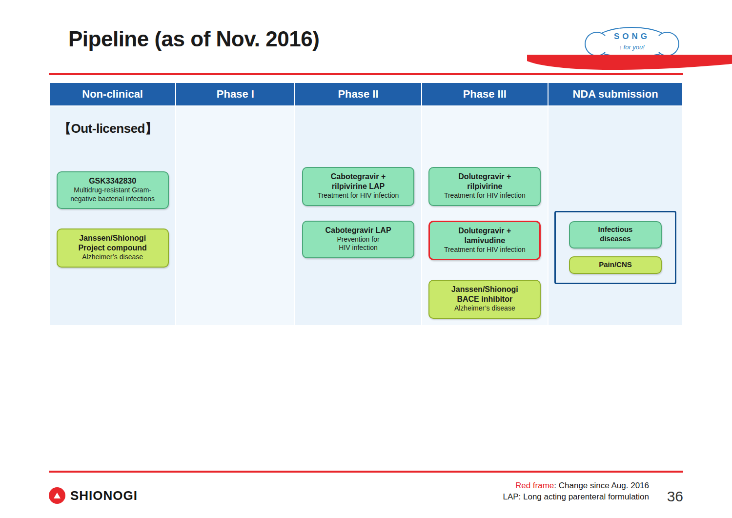Pipeline (as of Nov. 2016)
SONG
for you!
| Non-clinical | Phase I | Phase II | Phase III | NDA submission |
| --- | --- | --- | --- | --- |
| 【Out-licensed】 GSK3342830 Multidrug-resistant Gram-negative bacterial infections Janssen/Shionogi Project compound Alzheimer’s disease | | Cabotegravir + rilpivirine LAP Treatment for HIV infection Cabotegravir LAP Prevention for HIV infection | Dolutegravir + rilpivirine Treatment for HIV infection Dolutegravir + lamivudine Treatment for HIV infection Janssen/Shionogi BACE inhibitor Alzheimer’s disease | Infectious diseases Pain/CNS |
SHIONOGI
Red frame: Change since Aug. 2016
LAP: Long acting parenteral formulation
36